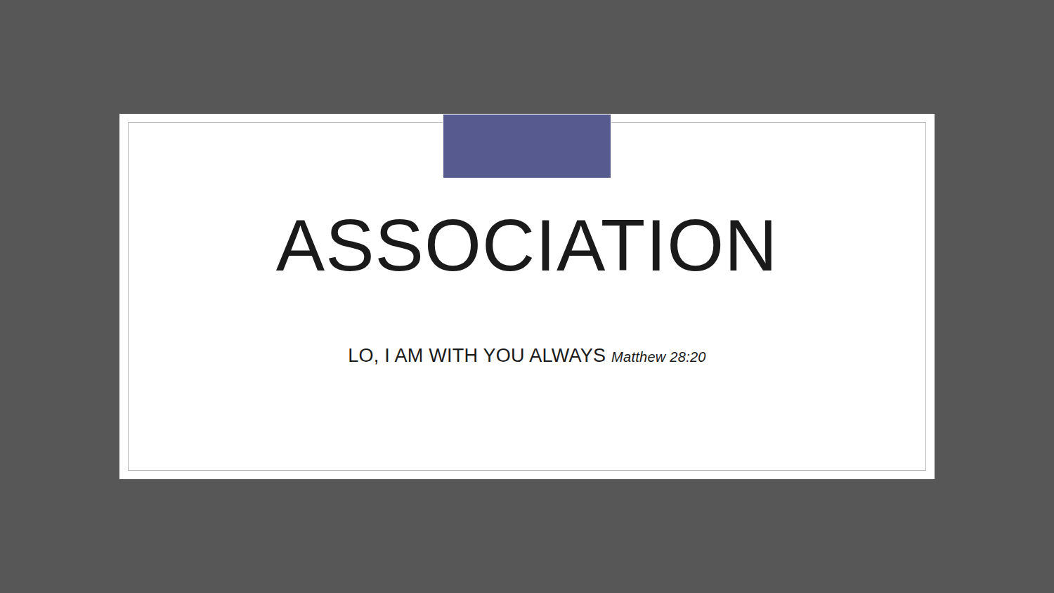ASSOCIATION
LO, I AM WITH YOU ALWAYS Matthew 28:20